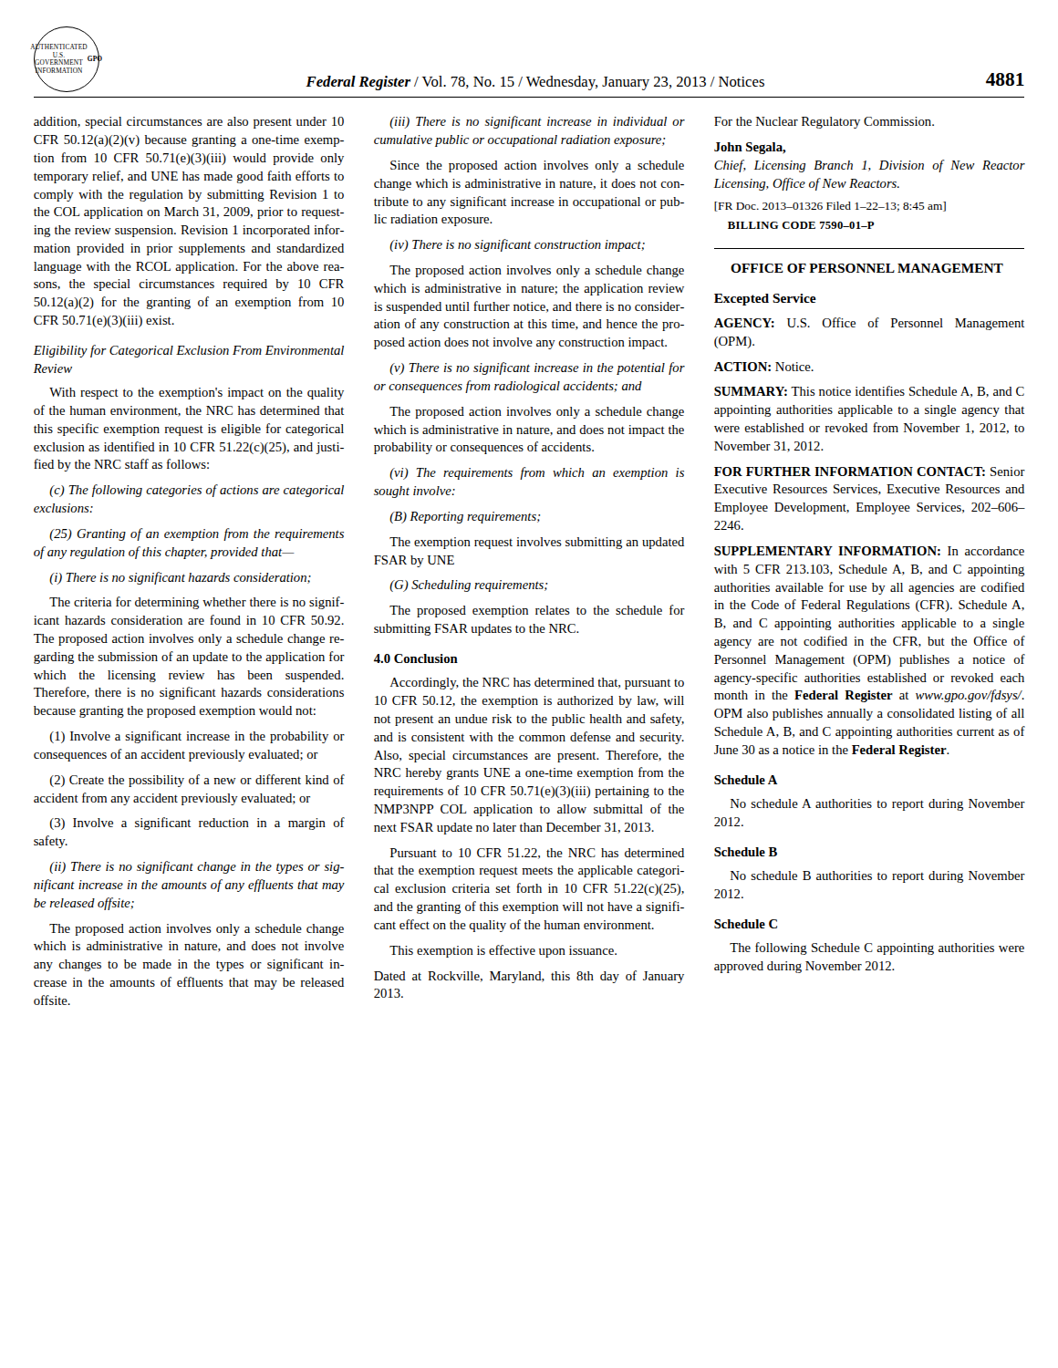AUTHENTICATED
U.S. GOVERNMENT
INFORMATION
GPO
Federal Register / Vol. 78, No. 15 / Wednesday, January 23, 2013 / Notices
4881
addition, special circumstances are also present under 10 CFR 50.12(a)(2)(v) because granting a one-time exemption from 10 CFR 50.71(e)(3)(iii) would provide only temporary relief, and UNE has made good faith efforts to comply with the regulation by submitting Revision 1 to the COL application on March 31, 2009, prior to requesting the review suspension. Revision 1 incorporated information provided in prior supplements and standardized language with the RCOL application. For the above reasons, the special circumstances required by 10 CFR 50.12(a)(2) for the granting of an exemption from 10 CFR 50.71(e)(3)(iii) exist.
Eligibility for Categorical Exclusion From Environmental Review
With respect to the exemption's impact on the quality of the human environment, the NRC has determined that this specific exemption request is eligible for categorical exclusion as identified in 10 CFR 51.22(c)(25), and justified by the NRC staff as follows:
(c) The following categories of actions are categorical exclusions:
(25) Granting of an exemption from the requirements of any regulation of this chapter, provided that—
(i) There is no significant hazards consideration;
The criteria for determining whether there is no significant hazards consideration are found in 10 CFR 50.92. The proposed action involves only a schedule change regarding the submission of an update to the application for which the licensing review has been suspended. Therefore, there is no significant hazards considerations because granting the proposed exemption would not:
(1) Involve a significant increase in the probability or consequences of an accident previously evaluated; or
(2) Create the possibility of a new or different kind of accident from any accident previously evaluated; or
(3) Involve a significant reduction in a margin of safety.
(ii) There is no significant change in the types or significant increase in the amounts of any effluents that may be released offsite;
The proposed action involves only a schedule change which is administrative in nature, and does not involve any changes to be made in the types or significant increase in the amounts of effluents that may be released offsite.
(iii) There is no significant increase in individual or cumulative public or occupational radiation exposure;
Since the proposed action involves only a schedule change which is administrative in nature, it does not contribute to any significant increase in occupational or public radiation exposure.
(iv) There is no significant construction impact;
The proposed action involves only a schedule change which is administrative in nature; the application review is suspended until further notice, and there is no consideration of any construction at this time, and hence the proposed action does not involve any construction impact.
(v) There is no significant increase in the potential for or consequences from radiological accidents; and
The proposed action involves only a schedule change which is administrative in nature, and does not impact the probability or consequences of accidents.
(vi) The requirements from which an exemption is sought involve:
(B) Reporting requirements;
The exemption request involves submitting an updated FSAR by UNE
(G) Scheduling requirements;
The proposed exemption relates to the schedule for submitting FSAR updates to the NRC.
4.0 Conclusion
Accordingly, the NRC has determined that, pursuant to 10 CFR 50.12, the exemption is authorized by law, will not present an undue risk to the public health and safety, and is consistent with the common defense and security. Also, special circumstances are present. Therefore, the NRC hereby grants UNE a one-time exemption from the requirements of 10 CFR 50.71(e)(3)(iii) pertaining to the NMP3NPP COL application to allow submittal of the next FSAR update no later than December 31, 2013.
Pursuant to 10 CFR 51.22, the NRC has determined that the exemption request meets the applicable categorical exclusion criteria set forth in 10 CFR 51.22(c)(25), and the granting of this exemption will not have a significant effect on the quality of the human environment.
This exemption is effective upon issuance.
Dated at Rockville, Maryland, this 8th day of January 2013.
For the Nuclear Regulatory Commission.
John Segala,
Chief, Licensing Branch 1, Division of New Reactor Licensing, Office of New Reactors.
[FR Doc. 2013–01326 Filed 1–22–13; 8:45 am]
BILLING CODE 7590–01–P
OFFICE OF PERSONNEL MANAGEMENT
Excepted Service
AGENCY: U.S. Office of Personnel Management (OPM).
ACTION: Notice.
SUMMARY: This notice identifies Schedule A, B, and C appointing authorities applicable to a single agency that were established or revoked from November 1, 2012, to November 31, 2012.
FOR FURTHER INFORMATION CONTACT: Senior Executive Resources Services, Executive Resources and Employee Development, Employee Services, 202–606–2246.
SUPPLEMENTARY INFORMATION: In accordance with 5 CFR 213.103, Schedule A, B, and C appointing authorities available for use by all agencies are codified in the Code of Federal Regulations (CFR). Schedule A, B, and C appointing authorities applicable to a single agency are not codified in the CFR, but the Office of Personnel Management (OPM) publishes a notice of agency-specific authorities established or revoked each month in the Federal Register at www.gpo.gov/fdsys/. OPM also publishes annually a consolidated listing of all Schedule A, B, and C appointing authorities current as of June 30 as a notice in the Federal Register.
Schedule A
No schedule A authorities to report during November 2012.
Schedule B
No schedule B authorities to report during November 2012.
Schedule C
The following Schedule C appointing authorities were approved during November 2012.